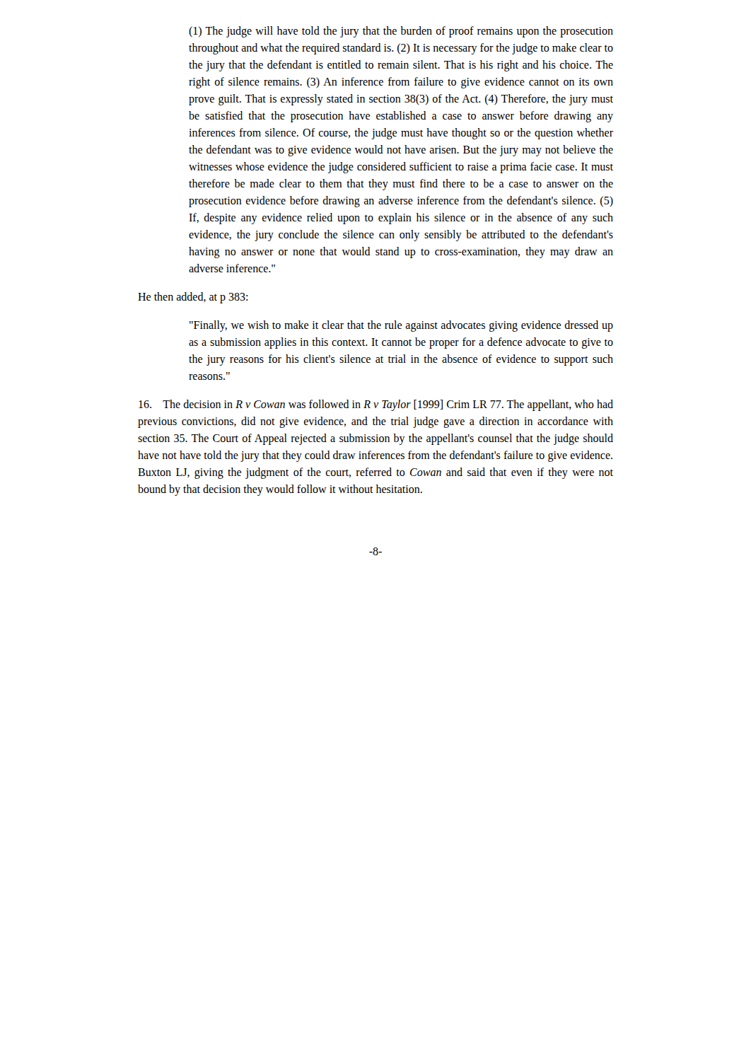(1) The judge will have told the jury that the burden of proof remains upon the prosecution throughout and what the required standard is. (2) It is necessary for the judge to make clear to the jury that the defendant is entitled to remain silent. That is his right and his choice. The right of silence remains. (3) An inference from failure to give evidence cannot on its own prove guilt. That is expressly stated in section 38(3) of the Act. (4) Therefore, the jury must be satisfied that the prosecution have established a case to answer before drawing any inferences from silence. Of course, the judge must have thought so or the question whether the defendant was to give evidence would not have arisen. But the jury may not believe the witnesses whose evidence the judge considered sufficient to raise a prima facie case. It must therefore be made clear to them that they must find there to be a case to answer on the prosecution evidence before drawing an adverse inference from the defendant's silence. (5) If, despite any evidence relied upon to explain his silence or in the absence of any such evidence, the jury conclude the silence can only sensibly be attributed to the defendant's having no answer or none that would stand up to cross-examination, they may draw an adverse inference."
He then added, at p 383:
"Finally, we wish to make it clear that the rule against advocates giving evidence dressed up as a submission applies in this context. It cannot be proper for a defence advocate to give to the jury reasons for his client's silence at trial in the absence of evidence to support such reasons."
16. The decision in R v Cowan was followed in R v Taylor [1999] Crim LR 77. The appellant, who had previous convictions, did not give evidence, and the trial judge gave a direction in accordance with section 35. The Court of Appeal rejected a submission by the appellant's counsel that the judge should have not have told the jury that they could draw inferences from the defendant's failure to give evidence. Buxton LJ, giving the judgment of the court, referred to Cowan and said that even if they were not bound by that decision they would follow it without hesitation.
-8-